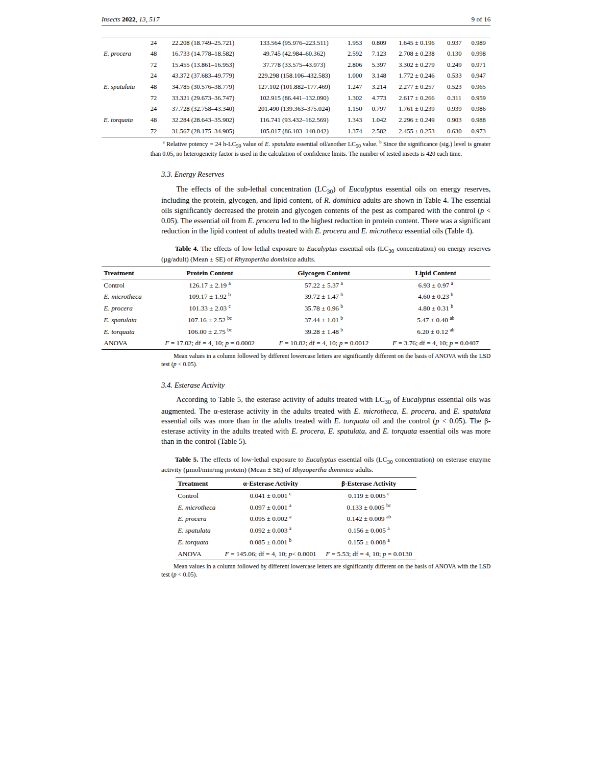Insects 2022, 13, 517
9 of 16
| | 24 | 22.208 (18.749–25.721) | 133.564 (95.976–223.511) | 1.953 | 0.809 | 1.645 ± 0.196 | 0.937 | 0.989 |
| E. procera | 48 | 16.733 (14.778–18.582) | 49.745 (42.984–60.362) | 2.592 | 7.123 | 2.708 ± 0.238 | 0.130 | 0.998 |
| | 72 | 15.455 (13.861–16.953) | 37.778 (33.575–43.973) | 2.806 | 5.397 | 3.302 ± 0.279 | 0.249 | 0.971 |
| | 24 | 43.372 (37.683–49.779) | 229.298 (158.106–432.583) | 1.000 | 3.148 | 1.772 ± 0.246 | 0.533 | 0.947 |
| E. spatulata | 48 | 34.785 (30.576–38.779) | 127.102 (101.882–177.469) | 1.247 | 3.214 | 2.277 ± 0.257 | 0.523 | 0.965 |
| | 72 | 33.321 (29.673–36.747) | 102.915 (86.441–132.090) | 1.302 | 4.773 | 2.617 ± 0.266 | 0.311 | 0.959 |
| | 24 | 37.728 (32.758–43.340) | 201.490 (139.363–375.024) | 1.150 | 0.797 | 1.761 ± 0.239 | 0.939 | 0.986 |
| E. torquata | 48 | 32.284 (28.643–35.902) | 116.741 (93.432–162.569) | 1.343 | 1.042 | 2.296 ± 0.249 | 0.903 | 0.988 |
| | 72 | 31.567 (28.175–34.905) | 105.017 (86.103–140.042) | 1.374 | 2.582 | 2.455 ± 0.253 | 0.630 | 0.973 |
a Relative potency = 24 h-LC50 value of E. spatulata essential oil/another LC50 value. b Since the significance (sig.) level is greater than 0.05, no heterogeneity factor is used in the calculation of confidence limits. The number of tested insects is 420 each time.
3.3. Energy Reserves
The effects of the sub-lethal concentration (LC30) of Eucalyptus essential oils on energy reserves, including the protein, glycogen, and lipid content, of R. dominica adults are shown in Table 4. The essential oils significantly decreased the protein and glycogen contents of the pest as compared with the control (p < 0.05). The essential oil from E. procera led to the highest reduction in protein content. There was a significant reduction in the lipid content of adults treated with E. procera and E. microtheca essential oils (Table 4).
Table 4. The effects of low-lethal exposure to Eucalyptus essential oils (LC30 concentration) on energy reserves (µg/adult) (Mean ± SE) of Rhyzopertha dominica adults.
| Treatment | Protein Content | Glycogen Content | Lipid Content |
| --- | --- | --- | --- |
| Control | 126.17 ± 2.19 a | 57.22 ± 5.37 a | 6.93 ± 0.97 a |
| E. microtheca | 109.17 ± 1.92 b | 39.72 ± 1.47 b | 4.60 ± 0.23 b |
| E. procera | 101.33 ± 2.03 c | 35.78 ± 0.96 b | 4.80 ± 0.31 b |
| E. spatulata | 107.16 ± 2.52 bc | 37.44 ± 1.01 b | 5.47 ± 0.40 ab |
| E. torquata | 106.00 ± 2.75 bc | 39.28 ± 1.48 b | 6.20 ± 0.12 ab |
| ANOVA | F = 17.02; df = 4, 10; p = 0.0002 | F = 10.82; df = 4, 10; p = 0.0012 | F = 3.76; df = 4, 10; p = 0.0407 |
Mean values in a column followed by different lowercase letters are significantly different on the basis of ANOVA with the LSD test (p < 0.05).
3.4. Esterase Activity
According to Table 5, the esterase activity of adults treated with LC30 of Eucalyptus essential oils was augmented. The α-esterase activity in the adults treated with E. microtheca, E. procera, and E. spatulata essential oils was more than in the adults treated with E. torquata oil and the control (p < 0.05). The β-esterase activity in the adults treated with E. procera, E. spatulata, and E. torquata essential oils was more than in the control (Table 5).
Table 5. The effects of low-lethal exposure to Eucalyptus essential oils (LC30 concentration) on esterase enzyme activity (µmol/min/mg protein) (Mean ± SE) of Rhyzopertha dominica adults.
| Treatment | α-Esterase Activity | β-Esterase Activity |
| --- | --- | --- |
| Control | 0.041 ± 0.001 c | 0.119 ± 0.005 c |
| E. microtheca | 0.097 ± 0.001 a | 0.133 ± 0.005 bc |
| E. procera | 0.095 ± 0.002 a | 0.142 ± 0.009 ab |
| E. spatulata | 0.092 ± 0.003 a | 0.156 ± 0.005 a |
| E. torquata | 0.085 ± 0.001 b | 0.155 ± 0.008 a |
| ANOVA | F = 145.06; df = 4, 10; p < 0.0001 | F = 5.53; df = 4, 10; p = 0.0130 |
Mean values in a column followed by different lowercase letters are significantly different on the basis of ANOVA with the LSD test (p < 0.05).